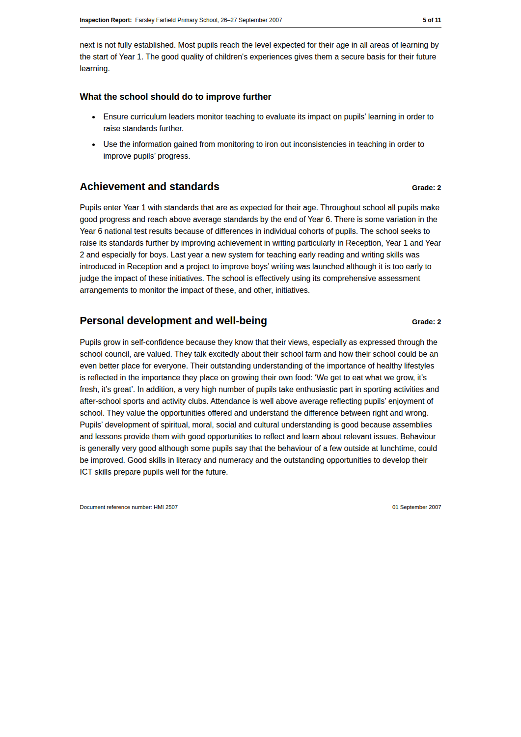Inspection Report: Farsley Farfield Primary School, 26–27 September 2007 5 of 11
next is not fully established. Most pupils reach the level expected for their age in all areas of learning by the start of Year 1. The good quality of children's experiences gives them a secure basis for their future learning.
What the school should do to improve further
Ensure curriculum leaders monitor teaching to evaluate its impact on pupils’ learning in order to raise standards further.
Use the information gained from monitoring to iron out inconsistencies in teaching in order to improve pupils’ progress.
Achievement and standards
Grade: 2
Pupils enter Year 1 with standards that are as expected for their age. Throughout school all pupils make good progress and reach above average standards by the end of Year 6. There is some variation in the Year 6 national test results because of differences in individual cohorts of pupils. The school seeks to raise its standards further by improving achievement in writing particularly in Reception, Year 1 and Year 2 and especially for boys. Last year a new system for teaching early reading and writing skills was introduced in Reception and a project to improve boys’ writing was launched although it is too early to judge the impact of these initiatives. The school is effectively using its comprehensive assessment arrangements to monitor the impact of these, and other, initiatives.
Personal development and well-being
Grade: 2
Pupils grow in self-confidence because they know that their views, especially as expressed through the school council, are valued. They talk excitedly about their school farm and how their school could be an even better place for everyone. Their outstanding understanding of the importance of healthy lifestyles is reflected in the importance they place on growing their own food: ‘We get to eat what we grow, it’s fresh, it’s great’. In addition, a very high number of pupils take enthusiastic part in sporting activities and after-school sports and activity clubs. Attendance is well above average reflecting pupils’ enjoyment of school. They value the opportunities offered and understand the difference between right and wrong. Pupils’ development of spiritual, moral, social and cultural understanding is good because assemblies and lessons provide them with good opportunities to reflect and learn about relevant issues. Behaviour is generally very good although some pupils say that the behaviour of a few outside at lunchtime, could be improved. Good skills in literacy and numeracy and the outstanding opportunities to develop their ICT skills prepare pupils well for the future.
Document reference number: HMI 2507 01 September 2007